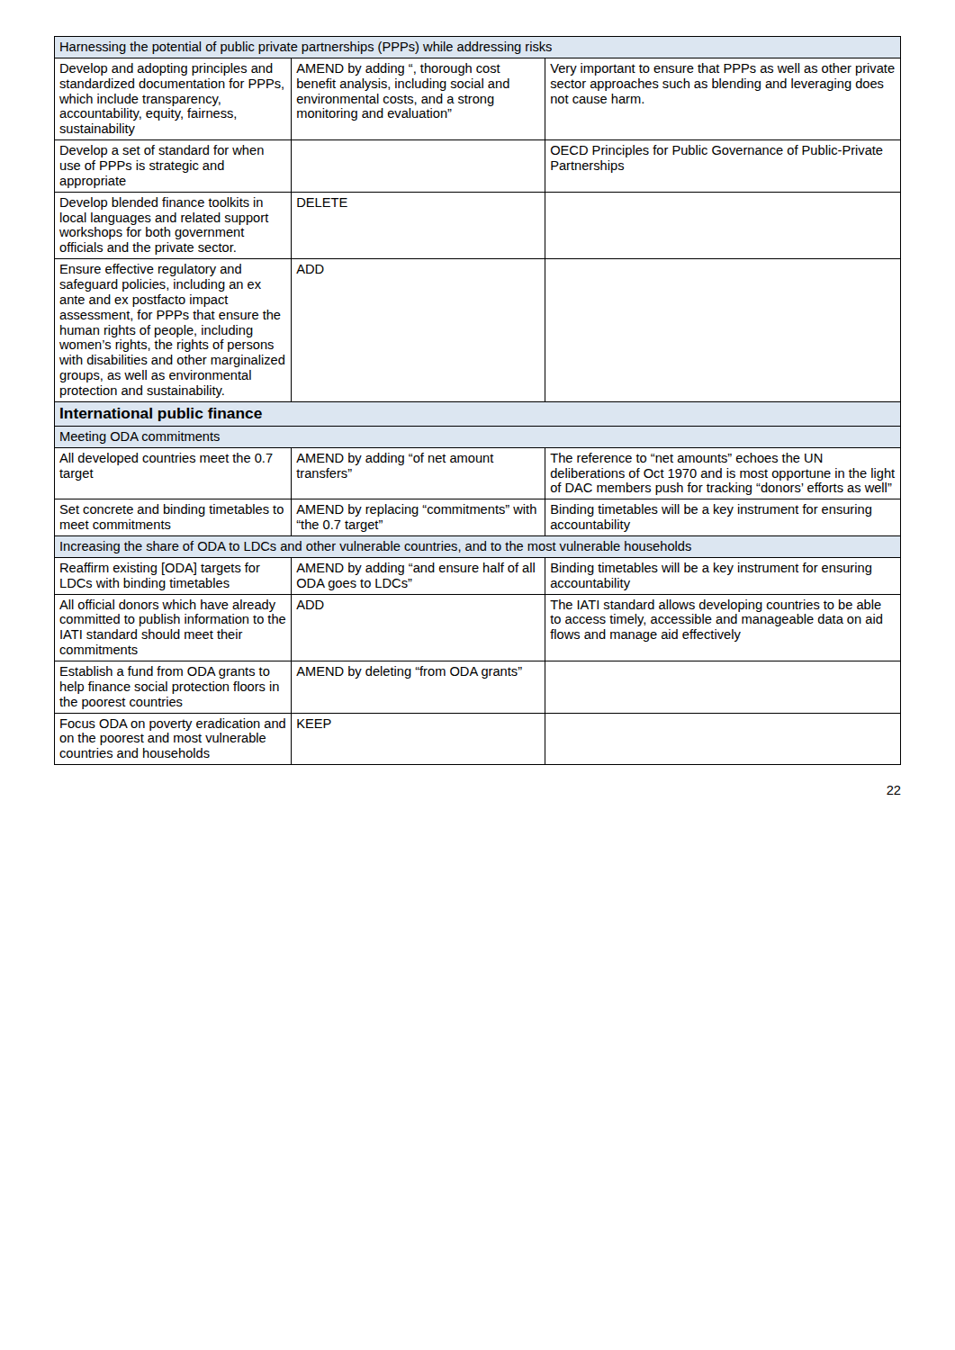| Harnessing the potential of public private partnerships (PPPs) while addressing risks |
| Develop and adopting principles and standardized documentation for PPPs, which include transparency, accountability, equity, fairness, sustainability | AMEND by adding “, thorough cost benefit analysis, including social and environmental costs, and a strong monitoring and evaluation” | Very important to ensure that PPPs as well as other private sector approaches such as blending and leveraging does not cause harm. |
| Develop a set of standard for when use of PPPs is strategic and appropriate | | OECD Principles for Public Governance of Public-Private Partnerships |
| Develop blended finance toolkits in local languages and related support workshops for both government officials and the private sector. | DELETE | |
| Ensure effective regulatory and safeguard policies, including an ex ante and ex postfacto impact assessment, for PPPs that ensure the human rights of people, including women’s rights, the rights of persons with disabilities and other marginalized groups, as well as environmental protection and sustainability. | ADD | |
| International public finance |
| Meeting ODA commitments |
| All developed countries meet the 0.7 target | AMEND by adding “of net amount transfers” | The reference to “net amounts” echoes the UN deliberations of Oct 1970 and is most opportune in the light of DAC members push for tracking “donors’ efforts as well” |
| Set concrete and binding timetables to meet commitments | AMEND by replacing “commitments” with “the 0.7 target” | Binding timetables will be a key instrument for ensuring accountability |
| Increasing the share of ODA to LDCs and other vulnerable countries, and to the most vulnerable households |
| Reaffirm existing [ODA] targets for LDCs with binding timetables | AMEND by adding “and ensure half of all ODA goes to LDCs” | Binding timetables will be a key instrument for ensuring accountability |
| All official donors which have already committed to publish information to the IATI standard should meet their commitments | ADD | The IATI standard allows developing countries to be able to access timely, accessible and manageable data on aid flows and manage aid effectively |
| Establish a fund from ODA grants to help finance social protection floors in the poorest countries | AMEND by deleting “from ODA grants” | |
| Focus ODA on poverty eradication and on the poorest and most vulnerable countries and households | KEEP | |
22